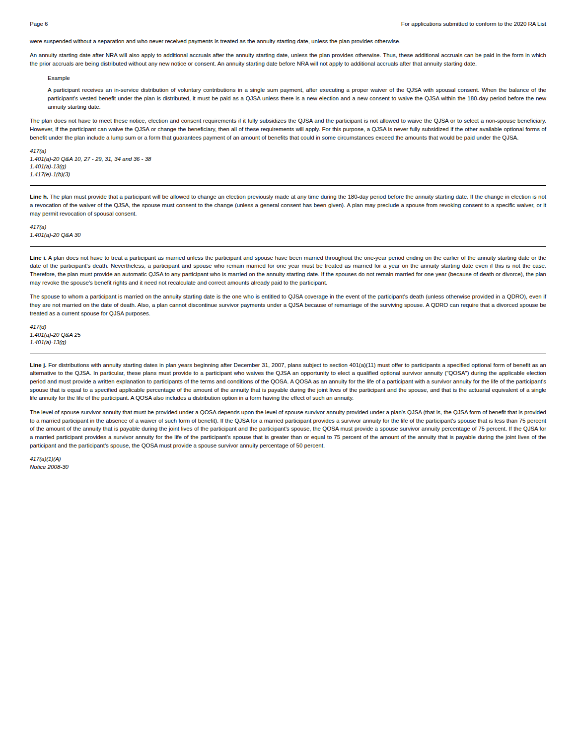Page 6
For applications submitted to conform to the 2020 RA List
were suspended without a separation and who never received payments is treated as the annuity starting date, unless the plan provides otherwise.
An annuity starting date after NRA will also apply to additional accruals after the annuity starting date, unless the plan provides otherwise. Thus, these additional accruals can be paid in the form in which the prior accruals are being distributed without any new notice or consent. An annuity starting date before NRA will not apply to additional accruals after that annuity starting date.
Example
A participant receives an in-service distribution of voluntary contributions in a single sum payment, after executing a proper waiver of the QJSA with spousal consent. When the balance of the participant's vested benefit under the plan is distributed, it must be paid as a QJSA unless there is a new election and a new consent to waive the QJSA within the 180-day period before the new annuity starting date.
The plan does not have to meet these notice, election and consent requirements if it fully subsidizes the QJSA and the participant is not allowed to waive the QJSA or to select a non-spouse beneficiary. However, if the participant can waive the QJSA or change the beneficiary, then all of these requirements will apply. For this purpose, a QJSA is never fully subsidized if the other available optional forms of benefit under the plan include a lump sum or a form that guarantees payment of an amount of benefits that could in some circumstances exceed the amounts that would be paid under the QJSA.
417(a)
1.401(a)-20 Q&A 10, 27 - 29, 31, 34 and 36 - 38
1.401(a)-13(g)
1.417(e)-1(b)(3)
Line h. The plan must provide that a participant will be allowed to change an election previously made at any time during the 180-day period before the annuity starting date. If the change in election is not a revocation of the waiver of the QJSA, the spouse must consent to the change (unless a general consent has been given). A plan may preclude a spouse from revoking consent to a specific waiver, or it may permit revocation of spousal consent.
417(a)
1.401(a)-20 Q&A 30
Line i. A plan does not have to treat a participant as married unless the participant and spouse have been married throughout the one-year period ending on the earlier of the annuity starting date or the date of the participant's death. Nevertheless, a participant and spouse who remain married for one year must be treated as married for a year on the annuity starting date even if this is not the case. Therefore, the plan must provide an automatic QJSA to any participant who is married on the annuity starting date. If the spouses do not remain married for one year (because of death or divorce), the plan may revoke the spouse's benefit rights and it need not recalculate and correct amounts already paid to the participant.
The spouse to whom a participant is married on the annuity starting date is the one who is entitled to QJSA coverage in the event of the participant's death (unless otherwise provided in a QDRO), even if they are not married on the date of death. Also, a plan cannot discontinue survivor payments under a QJSA because of remarriage of the surviving spouse. A QDRO can require that a divorced spouse be treated as a current spouse for QJSA purposes.
417(d)
1.401(a)-20 Q&A 25
1.401(a)-13(g)
Line j. For distributions with annuity starting dates in plan years beginning after December 31, 2007, plans subject to section 401(a)(11) must offer to participants a specified optional form of benefit as an alternative to the QJSA. In particular, these plans must provide to a participant who waives the QJSA an opportunity to elect a qualified optional survivor annuity ("QOSA") during the applicable election period and must provide a written explanation to participants of the terms and conditions of the QOSA. A QOSA as an annuity for the life of a participant with a survivor annuity for the life of the participant's spouse that is equal to a specified applicable percentage of the amount of the annuity that is payable during the joint lives of the participant and the spouse, and that is the actuarial equivalent of a single life annuity for the life of the participant. A QOSA also includes a distribution option in a form having the effect of such an annuity.
The level of spouse survivor annuity that must be provided under a QOSA depends upon the level of spouse survivor annuity provided under a plan's QJSA (that is, the QJSA form of benefit that is provided to a married participant in the absence of a waiver of such form of benefit). If the QJSA for a married participant provides a survivor annuity for the life of the participant's spouse that is less than 75 percent of the amount of the annuity that is payable during the joint lives of the participant and the participant's spouse, the QOSA must provide a spouse survivor annuity percentage of 75 percent. If the QJSA for a married participant provides a survivor annuity for the life of the participant's spouse that is greater than or equal to 75 percent of the amount of the annuity that is payable during the joint lives of the participant and the participant's spouse, the QOSA must provide a spouse survivor annuity percentage of 50 percent.
417(a)(1)(A)
Notice 2008-30